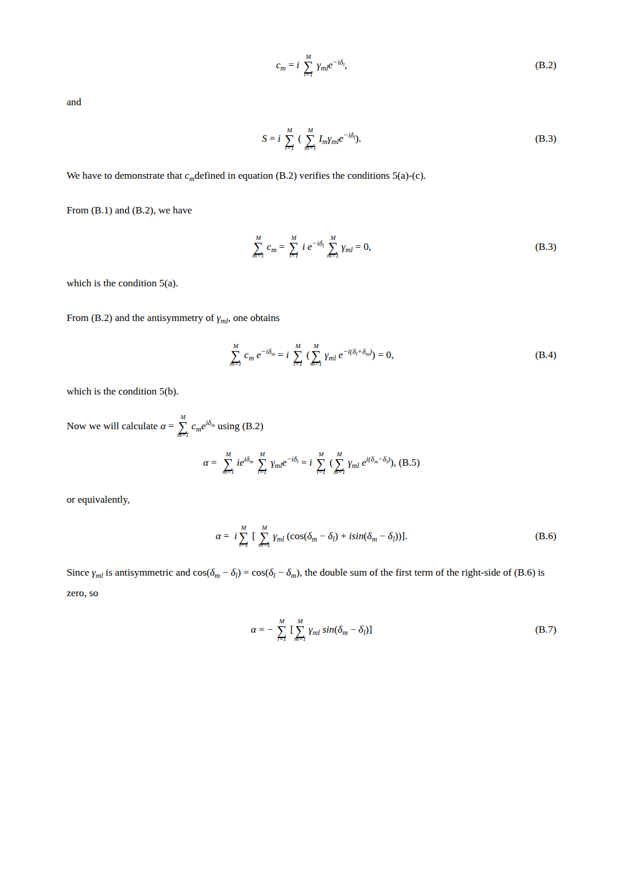cm = i ∑Ml=1 γmle−iδl,
(B.2)
and
S = i ∑Ml=1( ∑Mm=1 Imγmle−iδl).
(B.3)
We have to demonstrate that cmdefined in equation (B.2) verifies the conditions 5(a)-(c).
From (B.1) and (B.2), we have
∑Mm=1 cm = ∑Ml=1 i e−iδl ∑Mm=1 γml = 0,
(B.3)
which is the condition 5(a).
From (B.2) and the antisymmetry of γml, one obtains
∑Mm=1 cm e−iδm = i ∑Ml=1(∑Mm=1 γml e−i(δl+δm)) = 0,
(B.4)
which is the condition 5(b).
Now we will calculate α = ∑Mm=1 cmeiδm using (B.2)
α = ∑Mm=1 ieiδm ∑Ml=1 γmle−iδl = i ∑Ml=1(∑Mm=1 γml ei(δm−δl)), (B.5)
or equivalently,
α = i∑Ml=1[ ∑Mm=1 γml (cos(δm − δl) + isin(δm − δl))].
(B.6)
Since γml is antisymmetric and cos(δm − δl) = cos(δl − δm), the double sum of the first term of the right-side of (B.6) is zero, so
α = − ∑Ml=1[∑Mm=1 γml sin(δm − δl)]
(B.7)